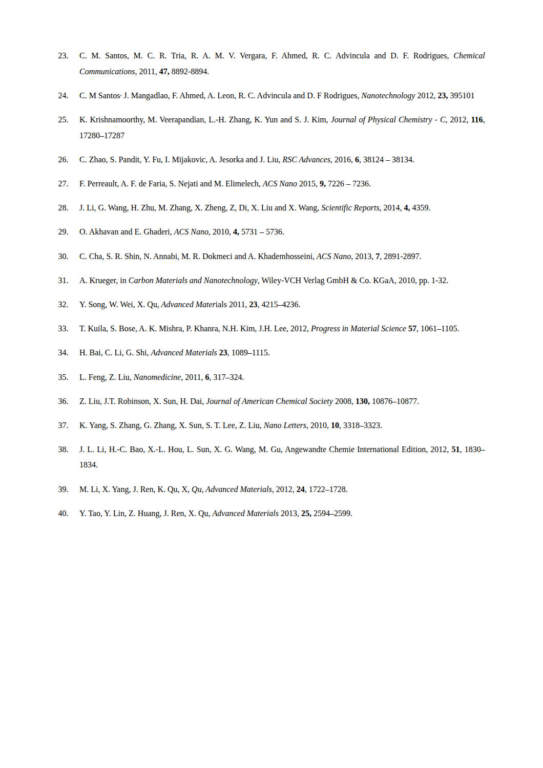C. M. Santos, M. C. R. Tria, R. A. M. V. Vergara, F. Ahmed, R. C. Advincula and D. F. Rodrigues, Chemical Communications, 2011, 47, 8892-8894.
C. M Santos, J. Mangadlao, F. Ahmed, A. Leon, R. C. Advincula and D. F Rodrigues, Nanotechnology 2012, 23, 395101
K. Krishnamoorthy, M. Veerapandian, L.-H. Zhang, K. Yun and S. J. Kim, Journal of Physical Chemistry - C, 2012, 116, 17280–17287
C. Zhao, S. Pandit, Y. Fu, I. Mijakovic, A. Jesorka and J. Liu, RSC Advances, 2016, 6, 38124 – 38134.
F. Perreault, A. F. de Faria, S. Nejati and M. Elimelech, ACS Nano 2015, 9, 7226 – 7236.
J. Li, G. Wang, H. Zhu, M. Zhang, X. Zheng, Z, Di, X. Liu and X. Wang, Scientific Reports, 2014, 4, 4359.
O. Akhavan and E. Ghaderi, ACS Nano, 2010, 4, 5731 – 5736.
C. Cha, S. R. Shin, N. Annabi, M. R. Dokmeci and A. Khademhosseini, ACS Nano, 2013, 7, 2891-2897.
A. Krueger, in Carbon Materials and Nanotechnology, Wiley-VCH Verlag GmbH & Co. KGaA, 2010, pp. 1-32.
Y. Song, W. Wei, X. Qu, Advanced Materials 2011, 23, 4215–4236.
T. Kuila, S. Bose, A. K. Mishra, P. Khanra, N.H. Kim, J.H. Lee, 2012, Progress in Material Science 57, 1061–1105.
H. Bai, C. Li, G. Shi, Advanced Materials 23, 1089–1115.
L. Feng, Z. Liu, Nanomedicine, 2011, 6, 317–324.
Z. Liu, J.T. Robinson, X. Sun, H. Dai, Journal of American Chemical Society 2008, 130, 10876–10877.
K. Yang, S. Zhang, G. Zhang, X. Sun, S. T. Lee, Z. Liu, Nano Letters, 2010, 10, 3318–3323.
J. L. Li, H.-C. Bao, X.-L. Hou, L. Sun, X. G. Wang, M. Gu, Angewandte Chemie International Edition, 2012, 51, 1830–1834.
M. Li, X. Yang, J. Ren, K. Qu, X, Qu, Advanced Materials, 2012, 24, 1722–1728.
Y. Tao, Y. Lin, Z. Huang, J. Ren, X. Qu, Advanced Materials 2013, 25, 2594–2599.